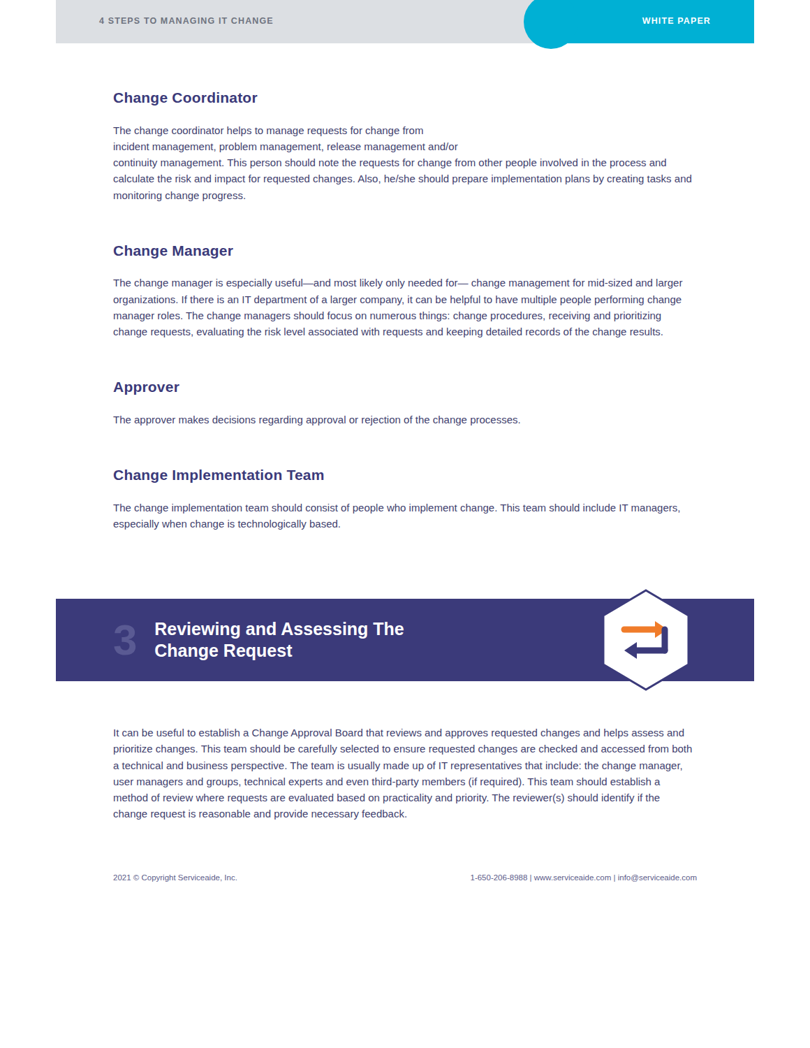4 Steps to Managing IT Change
White Paper
Change Coordinator
The change coordinator helps to manage requests for change from
incident management, problem management, release management and/or
continuity management. This person should note the requests for change from other people involved in the process and calculate the risk and impact for requested changes. Also, he/she should prepare implementation plans by creating tasks and monitoring change progress.
Change Manager
The change manager is especially useful—and most likely only needed for— change management for mid-sized and larger organizations. If there is an IT department of a larger company, it can be helpful to have multiple people performing change manager roles. The change managers should focus on numerous things: change procedures, receiving and prioritizing change requests, evaluating the risk level associated with requests and keeping detailed records of the change results.
Approver
The approver makes decisions regarding approval or rejection of the change processes.
Change Implementation Team
The change implementation team should consist of people who implement change. This team should include IT managers, especially when change is technologically based.
3
Reviewing and Assessing The
Change Request
It can be useful to establish a Change Approval Board that reviews and approves requested changes and helps assess and prioritize changes. This team should be carefully selected to ensure requested changes are checked and accessed from both a technical and business perspective. The team is usually made up of IT representatives that include: the change manager, user managers and groups, technical experts and even third-party members (if required). This team should establish a method of review where requests are evaluated based on practicality and priority. The reviewer(s) should identify if the change request is reasonable and provide necessary feedback.
2021 © Copyright Serviceaide, Inc.
1-650-206-8988 | www.serviceaide.com | info@serviceaide.com